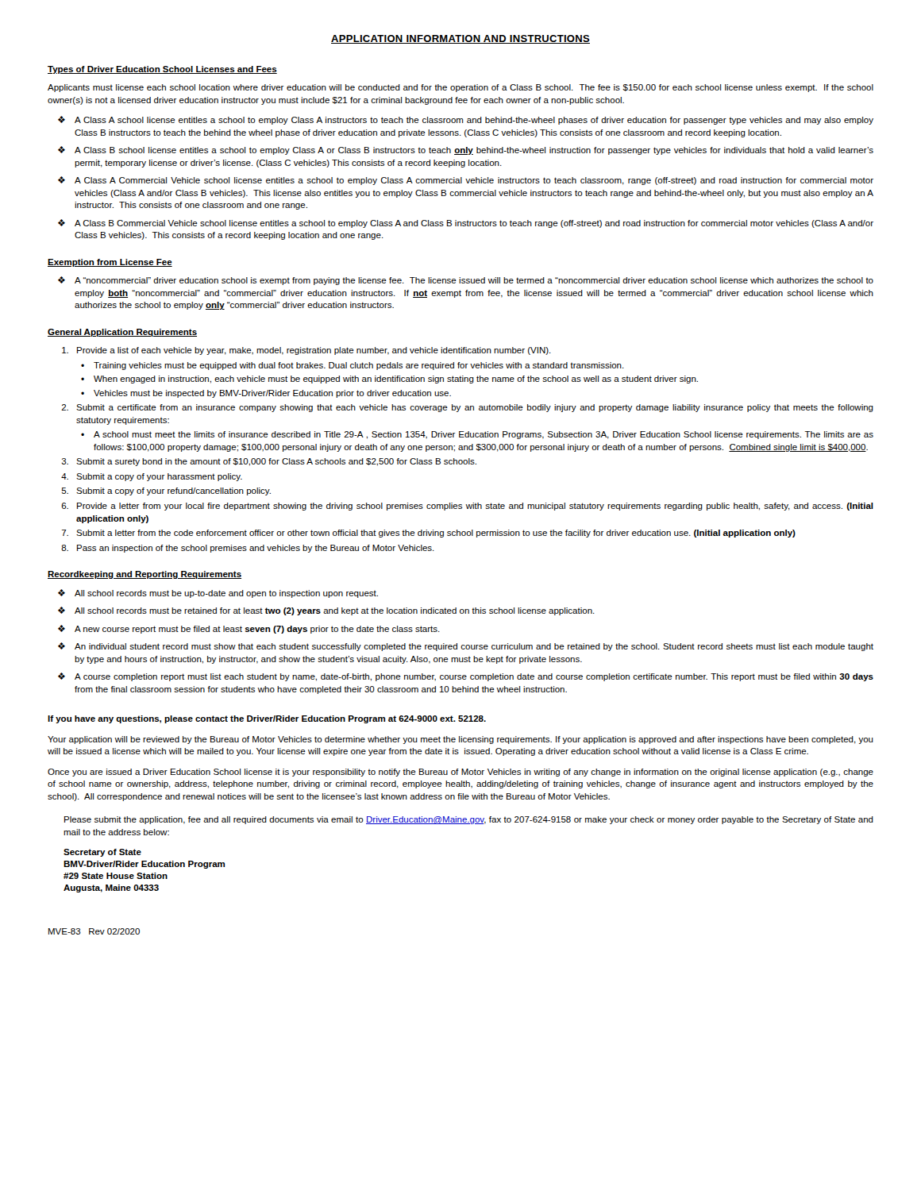APPLICATION INFORMATION AND INSTRUCTIONS
Types of Driver Education School Licenses and Fees
Applicants must license each school location where driver education will be conducted and for the operation of a Class B school. The fee is $150.00 for each school license unless exempt. If the school owner(s) is not a licensed driver education instructor you must include $21 for a criminal background fee for each owner of a non-public school.
A Class A school license entitles a school to employ Class A instructors to teach the classroom and behind-the-wheel phases of driver education for passenger type vehicles and may also employ Class B instructors to teach the behind the wheel phase of driver education and private lessons. (Class C vehicles) This consists of one classroom and record keeping location.
A Class B school license entitles a school to employ Class A or Class B instructors to teach only behind-the-wheel instruction for passenger type vehicles for individuals that hold a valid learner’s permit, temporary license or driver’s license. (Class C vehicles) This consists of a record keeping location.
A Class A Commercial Vehicle school license entitles a school to employ Class A commercial vehicle instructors to teach classroom, range (off-street) and road instruction for commercial motor vehicles (Class A and/or Class B vehicles). This license also entitles you to employ Class B commercial vehicle instructors to teach range and behind-the-wheel only, but you must also employ an A instructor. This consists of one classroom and one range.
A Class B Commercial Vehicle school license entitles a school to employ Class A and Class B instructors to teach range (off-street) and road instruction for commercial motor vehicles (Class A and/or Class B vehicles). This consists of a record keeping location and one range.
Exemption from License Fee
A “noncommercial” driver education school is exempt from paying the license fee. The license issued will be termed a “noncommercial driver education school license which authorizes the school to employ both “noncommercial” and “commercial” driver education instructors. If not exempt from fee, the license issued will be termed a “commercial” driver education school license which authorizes the school to employ only “commercial” driver education instructors.
General Application Requirements
Provide a list of each vehicle by year, make, model, registration plate number, and vehicle identification number (VIN).
Training vehicles must be equipped with dual foot brakes. Dual clutch pedals are required for vehicles with a standard transmission.
When engaged in instruction, each vehicle must be equipped with an identification sign stating the name of the school as well as a student driver sign.
Vehicles must be inspected by BMV-Driver/Rider Education prior to driver education use.
Submit a certificate from an insurance company showing that each vehicle has coverage by an automobile bodily injury and property damage liability insurance policy that meets the following statutory requirements:
A school must meet the limits of insurance described in Title 29-A , Section 1354, Driver Education Programs, Subsection 3A, Driver Education School license requirements. The limits are as follows: $100,000 property damage; $100,000 personal injury or death of any one person; and $300,000 for personal injury or death of a number of persons. Combined single limit is $400,000.
Submit a surety bond in the amount of $10,000 for Class A schools and $2,500 for Class B schools.
Submit a copy of your harassment policy.
Submit a copy of your refund/cancellation policy.
Provide a letter from your local fire department showing the driving school premises complies with state and municipal statutory requirements regarding public health, safety, and access. (Initial application only)
Submit a letter from the code enforcement officer or other town official that gives the driving school permission to use the facility for driver education use. (Initial application only)
Pass an inspection of the school premises and vehicles by the Bureau of Motor Vehicles.
Recordkeeping and Reporting Requirements
All school records must be up-to-date and open to inspection upon request.
All school records must be retained for at least two (2) years and kept at the location indicated on this school license application.
A new course report must be filed at least seven (7) days prior to the date the class starts.
An individual student record must show that each student successfully completed the required course curriculum and be retained by the school. Student record sheets must list each module taught by type and hours of instruction, by instructor, and show the student’s visual acuity. Also, one must be kept for private lessons.
A course completion report must list each student by name, date-of-birth, phone number, course completion date and course completion certificate number. This report must be filed within 30 days from the final classroom session for students who have completed their 30 classroom and 10 behind the wheel instruction.
If you have any questions, please contact the Driver/Rider Education Program at 624-9000 ext. 52128.
Your application will be reviewed by the Bureau of Motor Vehicles to determine whether you meet the licensing requirements. If your application is approved and after inspections have been completed, you will be issued a license which will be mailed to you. Your license will expire one year from the date it is issued. Operating a driver education school without a valid license is a Class E crime.
Once you are issued a Driver Education School license it is your responsibility to notify the Bureau of Motor Vehicles in writing of any change in information on the original license application (e.g., change of school name or ownership, address, telephone number, driving or criminal record, employee health, adding/deleting of training vehicles, change of insurance agent and instructors employed by the school). All correspondence and renewal notices will be sent to the licensee’s last known address on file with the Bureau of Motor Vehicles.
Please submit the application, fee and all required documents via email to Driver.Education@Maine.gov, fax to 207-624-9158 or make your check or money order payable to the Secretary of State and mail to the address below:
Secretary of State
BMV-Driver/Rider Education Program
#29 State House Station
Augusta, Maine 04333
MVE-83 Rev 02/2020